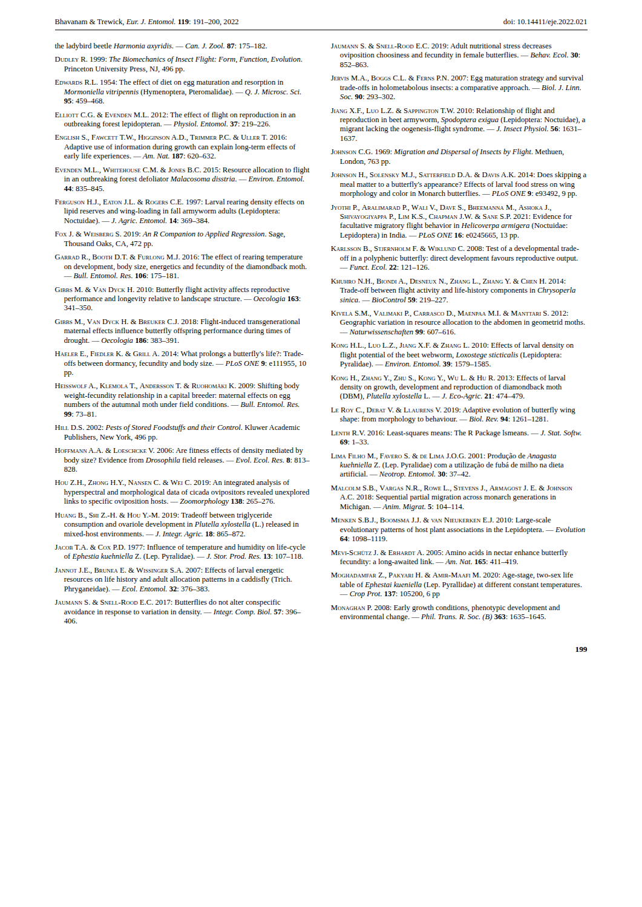Bhavanam & Trewick, Eur. J. Entomol. 119: 191–200, 2022 doi: 10.14411/eje.2022.021
the ladybird beetle Harmonia axyridis. — Can. J. Zool. 87: 175–182.
Dudley R. 1999: The Biomechanics of Insect Flight: Form, Function, Evolution. Princeton University Press, NJ, 496 pp.
Edwards R.L. 1954: The effect of diet on egg maturation and resorption in Mormoniella vitripennis (Hymenoptera, Pteromalidae). — Q. J. Microsc. Sci. 95: 459–468.
Elliott C.G. & Evenden M.L. 2012: The effect of flight on reproduction in an outbreaking forest lepidopteran. — Physiol. Entomol. 37: 219–226.
English S., Fawcett T.W., Higginson A.D., Trimmer P.C. & Uller T. 2016: Adaptive use of information during growth can explain long-term effects of early life experiences. — Am. Nat. 187: 620–632.
Evenden M.L., Whitehouse C.M. & Jones B.C. 2015: Resource allocation to flight in an outbreaking forest defoliator Malacosoma disstria. — Environ. Entomol. 44: 835–845.
Ferguson H.J., Eaton J.L. & Rogers C.E. 1997: Larval rearing density effects on lipid reserves and wing-loading in fall armyworm adults (Lepidoptera: Noctuidae). — J. Agric. Entomol. 14: 369–384.
Fox J. & Weisberg S. 2019: An R Companion to Applied Regression. Sage, Thousand Oaks, CA, 472 pp.
Garrad R., Booth D.T. & Furlong M.J. 2016: The effect of rearing temperature on development, body size, energetics and fecundity of the diamondback moth. — Bull. Entomol. Res. 106: 175–181.
Gibbs M. & Van Dyck H. 2010: Butterfly flight activity affects reproductive performance and longevity relative to landscape structure. — Oecologia 163: 341–350.
Gibbs M., Van Dyck H. & Breuker C.J. 2018: Flight-induced transgenerational maternal effects influence butterfly offspring performance during times of drought. — Oecologia 186: 383–391.
Haeler E., Fiedler K. & Grill A. 2014: What prolongs a butterfly's life?: Trade-offs between dormancy, fecundity and body size. — PLoS ONE 9: e111955, 10 pp.
Heisswolf A., Klemola T., Andersson T. & Ruohomäki K. 2009: Shifting body weight-fecundity relationship in a capital breeder: maternal effects on egg numbers of the autumnal moth under field conditions. — Bull. Entomol. Res. 99: 73–81.
Hill D.S. 2002: Pests of Stored Foodstuffs and their Control. Kluwer Academic Publishers, New York, 496 pp.
Hoffmann A.A. & Loeschcke V. 2006: Are fitness effects of density mediated by body size? Evidence from Drosophila field releases. — Evol. Ecol. Res. 8: 813–828.
Hou Z.H., Zhong H.Y., Nansen C. & Wei C. 2019: An integrated analysis of hyperspectral and morphological data of cicada ovipositors revealed unexplored links to specific oviposition hosts. — Zoomorphology 138: 265–276.
Huang B., Shi Z.-H. & Hou Y.-M. 2019: Tradeoff between triglyceride consumption and ovariole development in Plutella xylostella (L.) released in mixed-host environments. — J. Integr. Agric. 18: 865–872.
Jacob T.A. & Cox P.D. 1977: Influence of temperature and humidity on life-cycle of Ephestia kuehniella Z. (Lep. Pyralidae). — J. Stor. Prod. Res. 13: 107–118.
Jannot J.E., Brunea E. & Wissinger S.A. 2007: Effects of larval energetic resources on life history and adult allocation patterns in a caddisfly (Trich. Phryganeidae). — Ecol. Entomol. 32: 376–383.
Jaumann S. & Snell-Rood E.C. 2017: Butterflies do not alter conspecific avoidance in response to variation in density. — Integr. Comp. Biol. 57: 396–406.
Jaumann S. & Snell-Rood E.C. 2019: Adult nutritional stress decreases oviposition choosiness and fecundity in female butterflies. — Behav. Ecol. 30: 852–863.
Jervis M.A., Boggs C.L. & Ferns P.N. 2007: Egg maturation strategy and survival trade-offs in holometabolous insects: a comparative approach. — Biol. J. Linn. Soc. 90: 293–302.
Jiang X.F., Luo L.Z. & Sappington T.W. 2010: Relationship of flight and reproduction in beet armyworm, Spodoptera exigua (Lepidoptera: Noctuidae), a migrant lacking the oogenesis-flight syndrome. — J. Insect Physiol. 56: 1631–1637.
Johnson C.G. 1969: Migration and Dispersal of Insects by Flight. Methuen, London, 763 pp.
Johnson H., Solensky M.J., Satterfield D.A. & Davis A.K. 2014: Does skipping a meal matter to a butterfly's appearance? Effects of larval food stress on wing morphology and color in Monarch butterflies. — PLoS ONE 9: e93492, 9 pp.
Jyothi P., Aralimarad P., Wali V., Dave S., Bheemanna M., Ashoka J., Shivayogiyappa P., Lim K.S., Chapman J.W. & Sane S.P. 2021: Evidence for facultative migratory flight behavior in Helicoverpa armigera (Noctuidae: Lepidoptera) in India. — PLoS ONE 16: e0245665, 13 pp.
Karlsson B., Stjernholm F. & Wiklund C. 2008: Test of a developmental trade-off in a polyphenic butterfly: direct development favours reproductive output. — Funct. Ecol. 22: 121–126.
Khuhro N.H., Biondi A., Desneux N., Zhang L., Zhang Y. & Chen H. 2014: Trade-off between flight activity and life-history components in Chrysoperla sinica. — BioControl 59: 219–227.
Kivela S.M., Valimaki P., Carrasco D., Maenpaa M.I. & Manttari S. 2012: Geographic variation in resource allocation to the abdomen in geometrid moths. — Naturwissenschaften 99: 607–616.
Kong H.L., Luo L.Z., Jiang X.F. & Zhang L. 2010: Effects of larval density on flight potential of the beet webworm, Loxostege sticticalis (Lepidoptera: Pyralidae). — Environ. Entomol. 39: 1579–1585.
Kong H., Zhang Y., Zhu S., Kong Y., Wu L. & Hu R. 2013: Effects of larval density on growth, development and reproduction of diamondback moth (DBM), Plutella xylostella L. — J. Eco-Agric. 21: 474–479.
Le Roy C., Debat V. & Llaurens V. 2019: Adaptive evolution of butterfly wing shape: from morphology to behaviour. — Biol. Rev. 94: 1261–1281.
Lenth R.V. 2016: Least-squares means: The R Package lsmeans. — J. Stat. Softw. 69: 1–33.
Lima Filho M., Favero S. & de Lima J.O.G. 2001: Produção de Anagasta kuehniella Z. (Lep. Pyralidae) com a utilização de fubá de milho na dieta artificial. — Neotrop. Entomol. 30: 37–42.
Malcolm S.B., Vargas N.R., Rowe L., Stevens J., Armagost J. E. & Johnson A.C. 2018: Sequential partial migration across monarch generations in Michigan. — Anim. Migrat. 5: 104–114.
Menken S.B.J., Boomsma J.J. & van Nieukerken E.J. 2010: Large-scale evolutionary patterns of host plant associations in the Lepidoptera. — Evolution 64: 1098–1119.
Mevi-Schütz J. & Erhardt A. 2005: Amino acids in nectar enhance butterfly fecundity: a long-awaited link. — Am. Nat. 165: 411–419.
Moghadamfar Z., Pakyari H. & Amir-Maafi M. 2020: Age-stage, two-sex life table of Ephestai kueniella (Lep. Pyrallidae) at different constant temperatures. — Crop Prot. 137: 105200, 6 pp
Monaghan P. 2008: Early growth conditions, phenotypic development and environmental change. — Phil. Trans. R. Soc. (B) 363: 1635–1645.
199